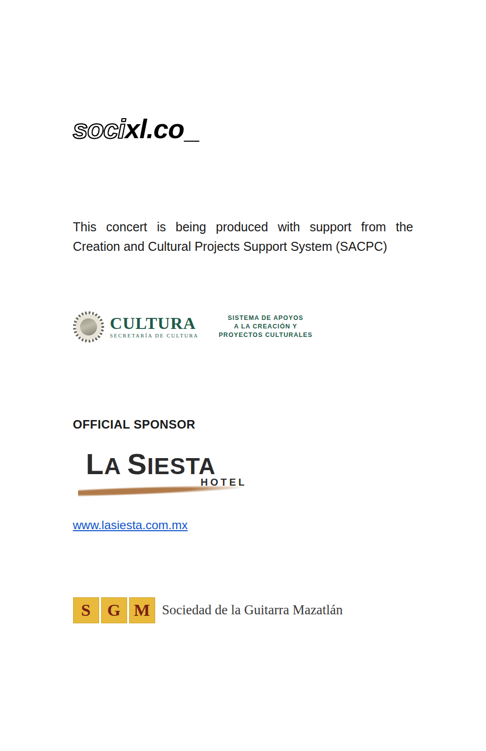soci xl.co_
This concert is being produced with support from the Creation and Cultural Projects Support System (SACPC)
CULTURA SECRETARÍA DE CULTURA
SISTEMA DE APOYOS
A LA CREACIÓN Y
PROYECTOS CULTURALES
OFFICIAL SPONSOR
LA SIESTA
HOTEL
www.lasiesta.com.mx
S
G
M
Sociedad de la Guitarra Mazatlán